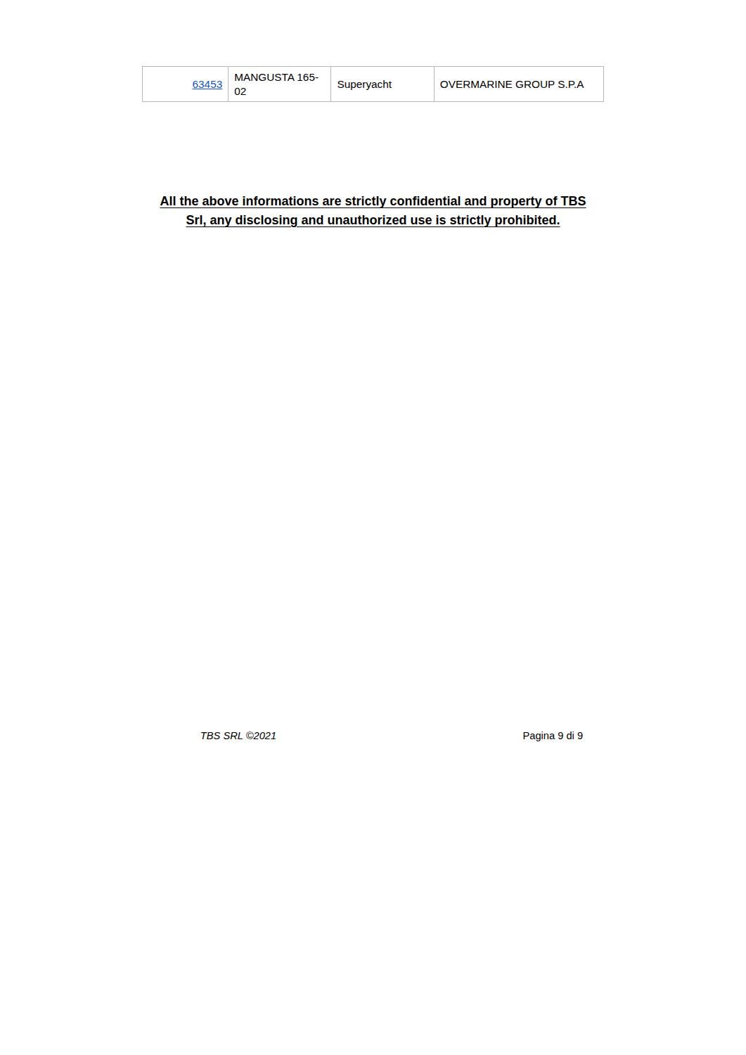| 63453 | MANGUSTA 165-02 | Superyacht | OVERMARINE GROUP S.P.A |
All the above informations are strictly confidential and property of TBS Srl, any disclosing and unauthorized use is strictly prohibited.
TBS SRL ©2021 Pagina 9 di 9